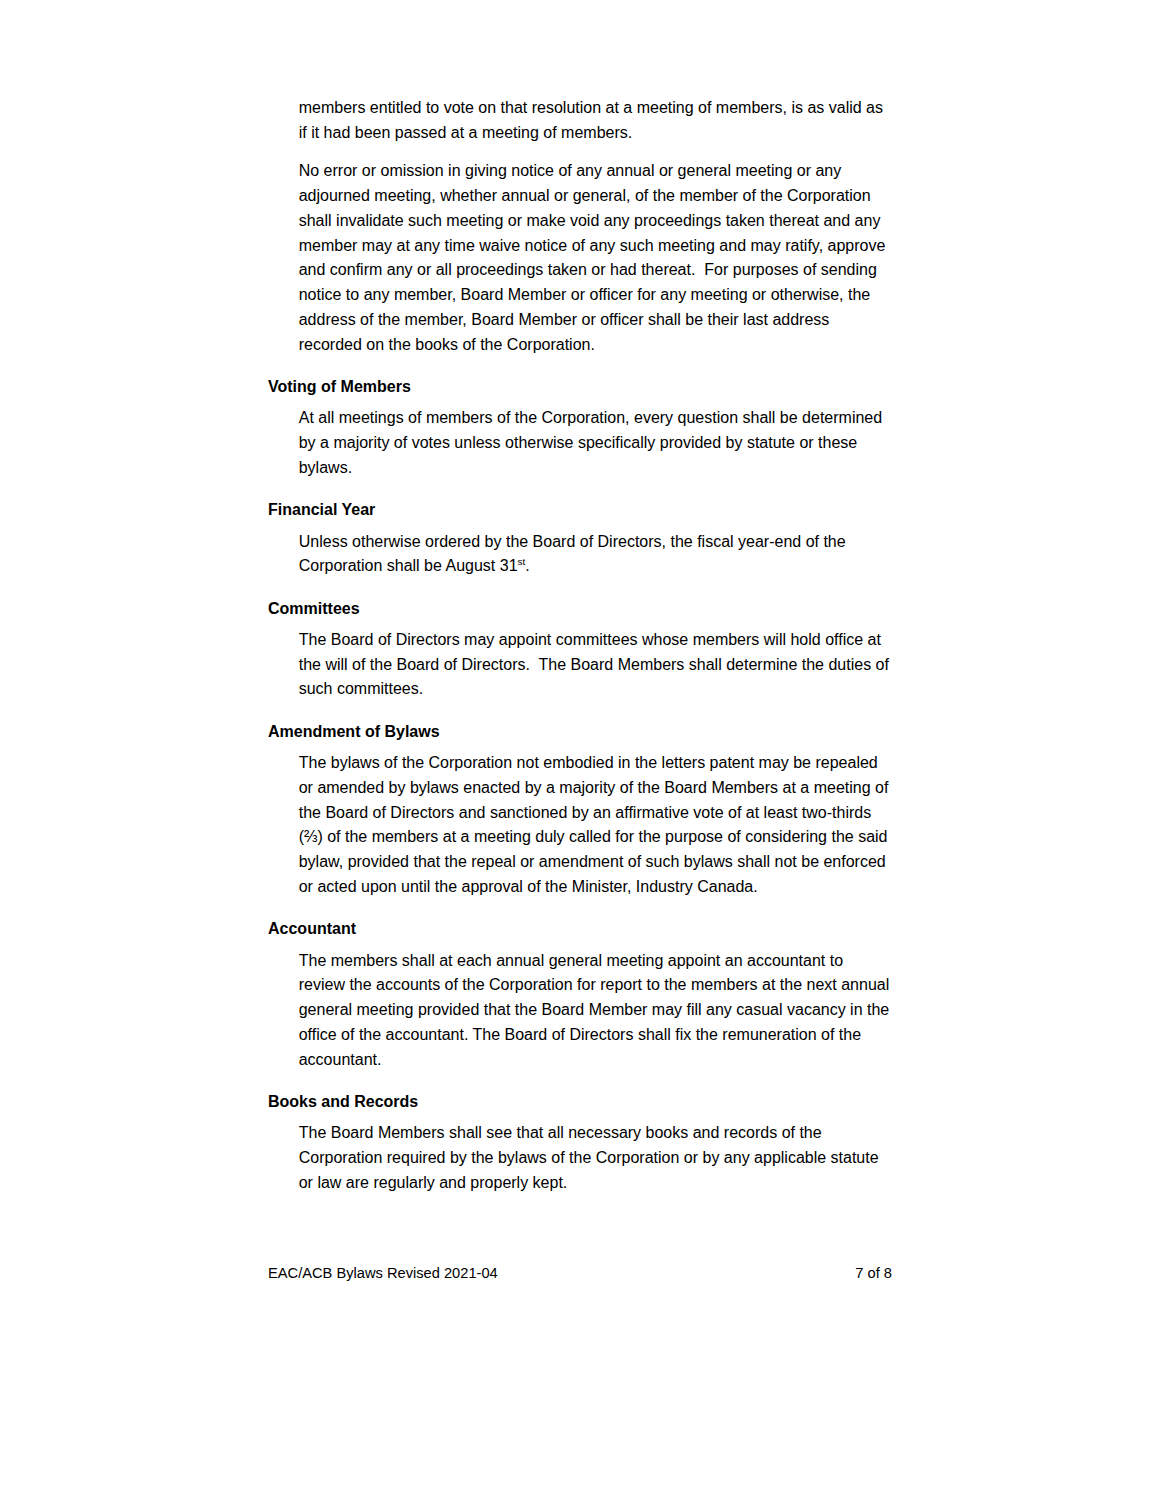members entitled to vote on that resolution at a meeting of members, is as valid as if it had been passed at a meeting of members.
No error or omission in giving notice of any annual or general meeting or any adjourned meeting, whether annual or general, of the member of the Corporation shall invalidate such meeting or make void any proceedings taken thereat and any member may at any time waive notice of any such meeting and may ratify, approve and confirm any or all proceedings taken or had thereat. For purposes of sending notice to any member, Board Member or officer for any meeting or otherwise, the address of the member, Board Member or officer shall be their last address recorded on the books of the Corporation.
Voting of Members
At all meetings of members of the Corporation, every question shall be determined by a majority of votes unless otherwise specifically provided by statute or these bylaws.
Financial Year
Unless otherwise ordered by the Board of Directors, the fiscal year-end of the Corporation shall be August 31st.
Committees
The Board of Directors may appoint committees whose members will hold office at the will of the Board of Directors. The Board Members shall determine the duties of such committees.
Amendment of Bylaws
The bylaws of the Corporation not embodied in the letters patent may be repealed or amended by bylaws enacted by a majority of the Board Members at a meeting of the Board of Directors and sanctioned by an affirmative vote of at least two-thirds (⅔) of the members at a meeting duly called for the purpose of considering the said bylaw, provided that the repeal or amendment of such bylaws shall not be enforced or acted upon until the approval of the Minister, Industry Canada.
Accountant
The members shall at each annual general meeting appoint an accountant to review the accounts of the Corporation for report to the members at the next annual general meeting provided that the Board Member may fill any casual vacancy in the office of the accountant. The Board of Directors shall fix the remuneration of the accountant.
Books and Records
The Board Members shall see that all necessary books and records of the Corporation required by the bylaws of the Corporation or by any applicable statute or law are regularly and properly kept.
EAC/ACB Bylaws Revised 2021-04
7 of 8